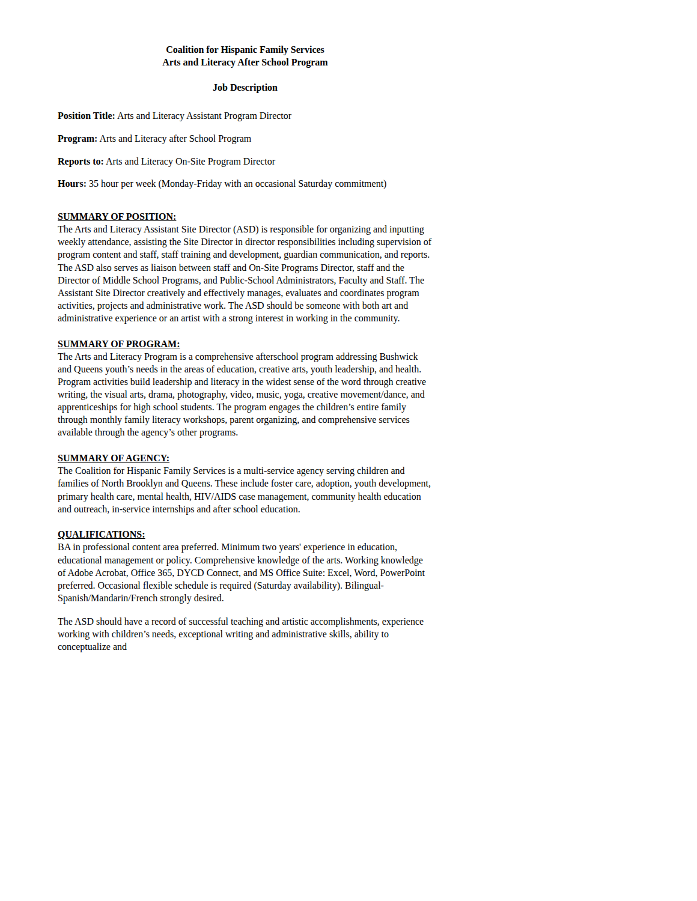Coalition for Hispanic Family Services Arts and Literacy After School Program Job Description
Position Title: Arts and Literacy Assistant Program Director
Program: Arts and Literacy after School Program
Reports to: Arts and Literacy On-Site Program Director
Hours: 35 hour per week (Monday-Friday with an occasional Saturday commitment)
SUMMARY OF POSITION:
The Arts and Literacy Assistant Site Director (ASD) is responsible for organizing and inputting weekly attendance, assisting the Site Director in director responsibilities including supervision of program content and staff, staff training and development, guardian communication, and reports. The ASD also serves as liaison between staff and On-Site Programs Director, staff and the Director of Middle School Programs, and Public-School Administrators, Faculty and Staff. The Assistant Site Director creatively and effectively manages, evaluates and coordinates program activities, projects and administrative work. The ASD should be someone with both art and administrative experience or an artist with a strong interest in working in the community.
SUMMARY OF PROGRAM:
The Arts and Literacy Program is a comprehensive afterschool program addressing Bushwick and Queens youth’s needs in the areas of education, creative arts, youth leadership, and health. Program activities build leadership and literacy in the widest sense of the word through creative writing, the visual arts, drama, photography, video, music, yoga, creative movement/dance, and apprenticeships for high school students. The program engages the children’s entire family through monthly family literacy workshops, parent organizing, and comprehensive services available through the agency’s other programs.
SUMMARY OF AGENCY:
The Coalition for Hispanic Family Services is a multi-service agency serving children and families of North Brooklyn and Queens. These include foster care, adoption, youth development, primary health care, mental health, HIV/AIDS case management, community health education and outreach, in-service internships and after school education.
QUALIFICATIONS:
BA in professional content area preferred. Minimum two years' experience in education, educational management or policy. Comprehensive knowledge of the arts. Working knowledge of Adobe Acrobat, Office 365, DYCD Connect, and MS Office Suite: Excel, Word, PowerPoint preferred. Occasional flexible schedule is required (Saturday availability). Bilingual-Spanish/Mandarin/French strongly desired.
The ASD should have a record of successful teaching and artistic accomplishments, experience working with children’s needs, exceptional writing and administrative skills, ability to conceptualize and